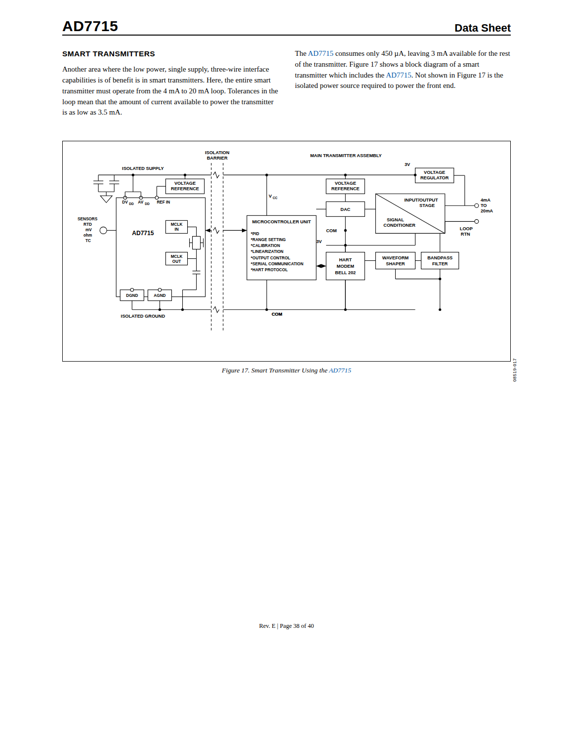AD7715
Data Sheet
SMART TRANSMITTERS
Another area where the low power, single supply, three-wire interface capabilities is of benefit is in smart transmitters. Here, the entire smart transmitter must operate from the 4 mA to 20 mA loop. Tolerances in the loop mean that the amount of current available to power the transmitter is as low as 3.5 mA.
The AD7715 consumes only 450 µA, leaving 3 mA available for the rest of the transmitter. Figure 17 shows a block diagram of a smart transmitter which includes the AD7715. Not shown in Figure 17 is the isolated power source required to power the front end.
08519-017 ISOLATION BARRIER MAIN TRANSMITTER ASSEMBLY ISOLATED SUPPLY VOLTAGE REFERENCE AD7715 DV DD AV DD REF IN SENSORS RTD mV ohm TC MCLK IN MCLK OUT DGND AGND ISOLATED GROUND MICROCONTROLLER UNIT *PID *RANGE SETTING *CALIBRATION *LINEARIZATION *OUTPUT CONTROL *SERIAL COMMUNICATION *HART PROTOCOL V CC COM VOLTAGE REFERENCE DAC COM INPUT/OUTPUT STAGE SIGNAL CONDITIONER VOLTAGE REGULATOR 3V 4mA TO 20mA LOOP RTN 3V HART MODEM BELL 202 WAVEFORM SHAPER BANDPASS FILTER COM
Figure 17. Smart Transmitter Using the AD7715
Rev. E | Page 38 of 40